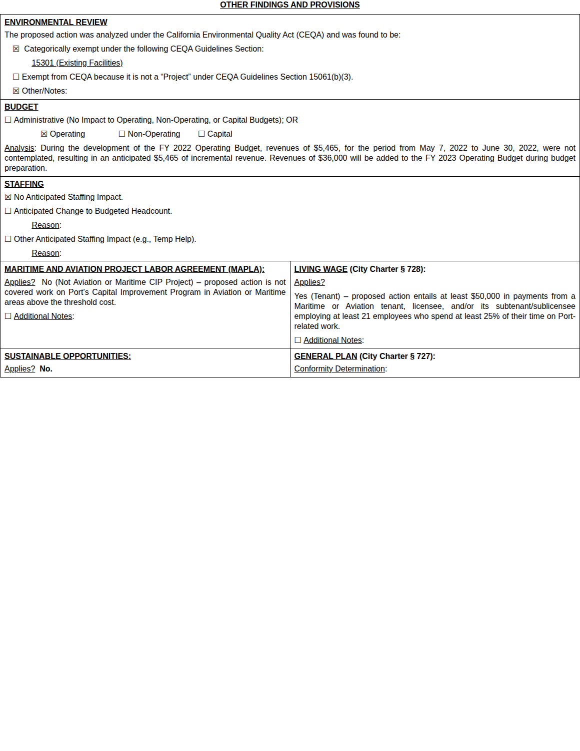OTHER FINDINGS AND PROVISIONS
| ENVIRONMENTAL REVIEW The proposed action was analyzed under the California Environmental Quality Act (CEQA) and was found to be: ☒ Categorically exempt under the following CEQA Guidelines Section: 15301 (Existing Facilities) ☐ Exempt from CEQA because it is not a “Project” under CEQA Guidelines Section 15061(b)(3). ☒ Other/Notes: |
| BUDGET ☐ Administrative (No Impact to Operating, Non-Operating, or Capital Budgets); OR ☒ Operating ☐ Non-Operating ☐ Capital Analysis : During the development of the FY 2022 Operating Budget, revenues of $5,465, for the period from May 7, 2022 to June 30, 2022, were not contemplated, resulting in an anticipated $5,465 of incremental revenue. Revenues of $36,000 will be added to the FY 2023 Operating Budget during budget preparation. |
| STAFFING ☒ No Anticipated Staffing Impact. ☐ Anticipated Change to Budgeted Headcount. Reason : ☐ Other Anticipated Staffing Impact (e.g., Temp Help). Reason : |
| MARITIME AND AVIATION PROJECT LABOR AGREEMENT (MAPLA) : Applies? No (Not Aviation or Maritime CIP Project) – proposed action is not covered work on Port’s Capital Improvement Program in Aviation or Maritime areas above the threshold cost. ☐ Additional Notes : | LIVING WAGE (City Charter § 728): Applies? Yes (Tenant) – proposed action entails at least $50,000 in payments from a Maritime or Aviation tenant, licensee, and/or its subtenant/sublicensee employing at least 21 employees who spend at least 25% of their time on Port-related work. ☐ Additional Notes : |
| SUSTAINABLE OPPORTUNITIES : Applies? No. | GENERAL PLAN (City Charter § 727): Conformity Determination : |